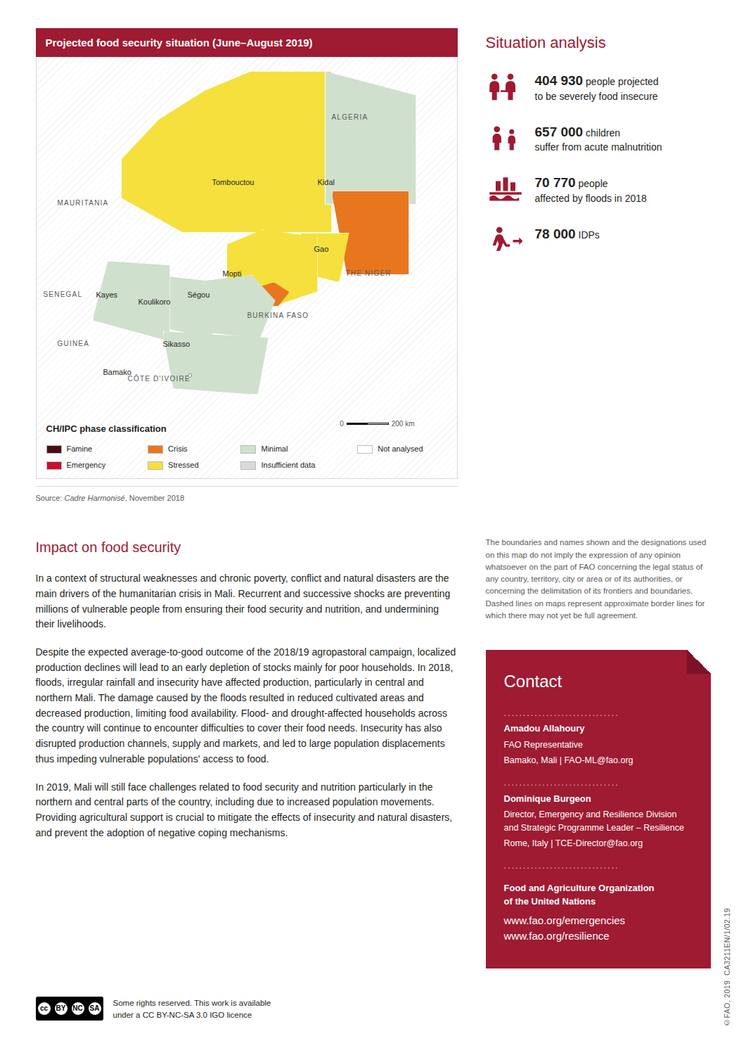Projected food security situation (June–August 2019)
ALGERIA MAURITANIA SENEGAL GUINEA CÔTE D'IVOIRE BURKINA FASO THE NIGER Tombouctou Kidal Gao Mopti Ségou Koulikoro Kayes Sikasso Bamako
0 200 km
CH/IPC phase classification
Famine
Crisis
Minimal
Not analysed
Emergency
Stressed
Insufficient data
Source: Cadre Harmonisé, November 2018
Situation analysis
404 930 people projected
to be severely food insecure
657 000 children
suffer from acute malnutrition
70 770 people
affected by floods in 2018
78 000 IDPs
Impact on food security
In a context of structural weaknesses and chronic poverty, conflict and natural disasters are the main drivers of the humanitarian crisis in Mali. Recurrent and successive shocks are preventing millions of vulnerable people from ensuring their food security and nutrition, and undermining their livelihoods.
Despite the expected average-to-good outcome of the 2018/19 agropastoral campaign, localized production declines will lead to an early depletion of stocks mainly for poor households. In 2018, floods, irregular rainfall and insecurity have affected production, particularly in central and northern Mali. The damage caused by the floods resulted in reduced cultivated areas and decreased production, limiting food availability. Flood- and drought-affected households across the country will continue to encounter difficulties to cover their food needs. Insecurity has also disrupted production channels, supply and markets, and led to large population displacements thus impeding vulnerable populations' access to food.
In 2019, Mali will still face challenges related to food security and nutrition particularly in the northern and central parts of the country, including due to increased population movements. Providing agricultural support is crucial to mitigate the effects of insecurity and natural disasters, and prevent the adoption of negative coping mechanisms.
The boundaries and names shown and the designations used on this map do not imply the expression of any opinion whatsoever on the part of FAO concerning the legal status of any country, territory, city or area or of its authorities, or concerning the delimitation of its frontiers and boundaries. Dashed lines on maps represent approximate border lines for which there may not yet be full agreement.
Contact
..............................
Amadou Allahoury
FAO Representative
Bamako, Mali | FAO-ML@fao.org
..............................
Dominique Burgeon
Director, Emergency and Resilience Division
and Strategic Programme Leader – Resilience
Rome, Italy | TCE-Director@fao.org
..............................
Food and Agriculture Organization
of the United Nations
www.fao.org/emergencies
www.fao.org/resilience
cc BY NC SA
Some rights reserved. This work is available
under a CC BY-NC-SA 3.0 IGO licence
©FAO, 2019 CA3211EN/1/02.19